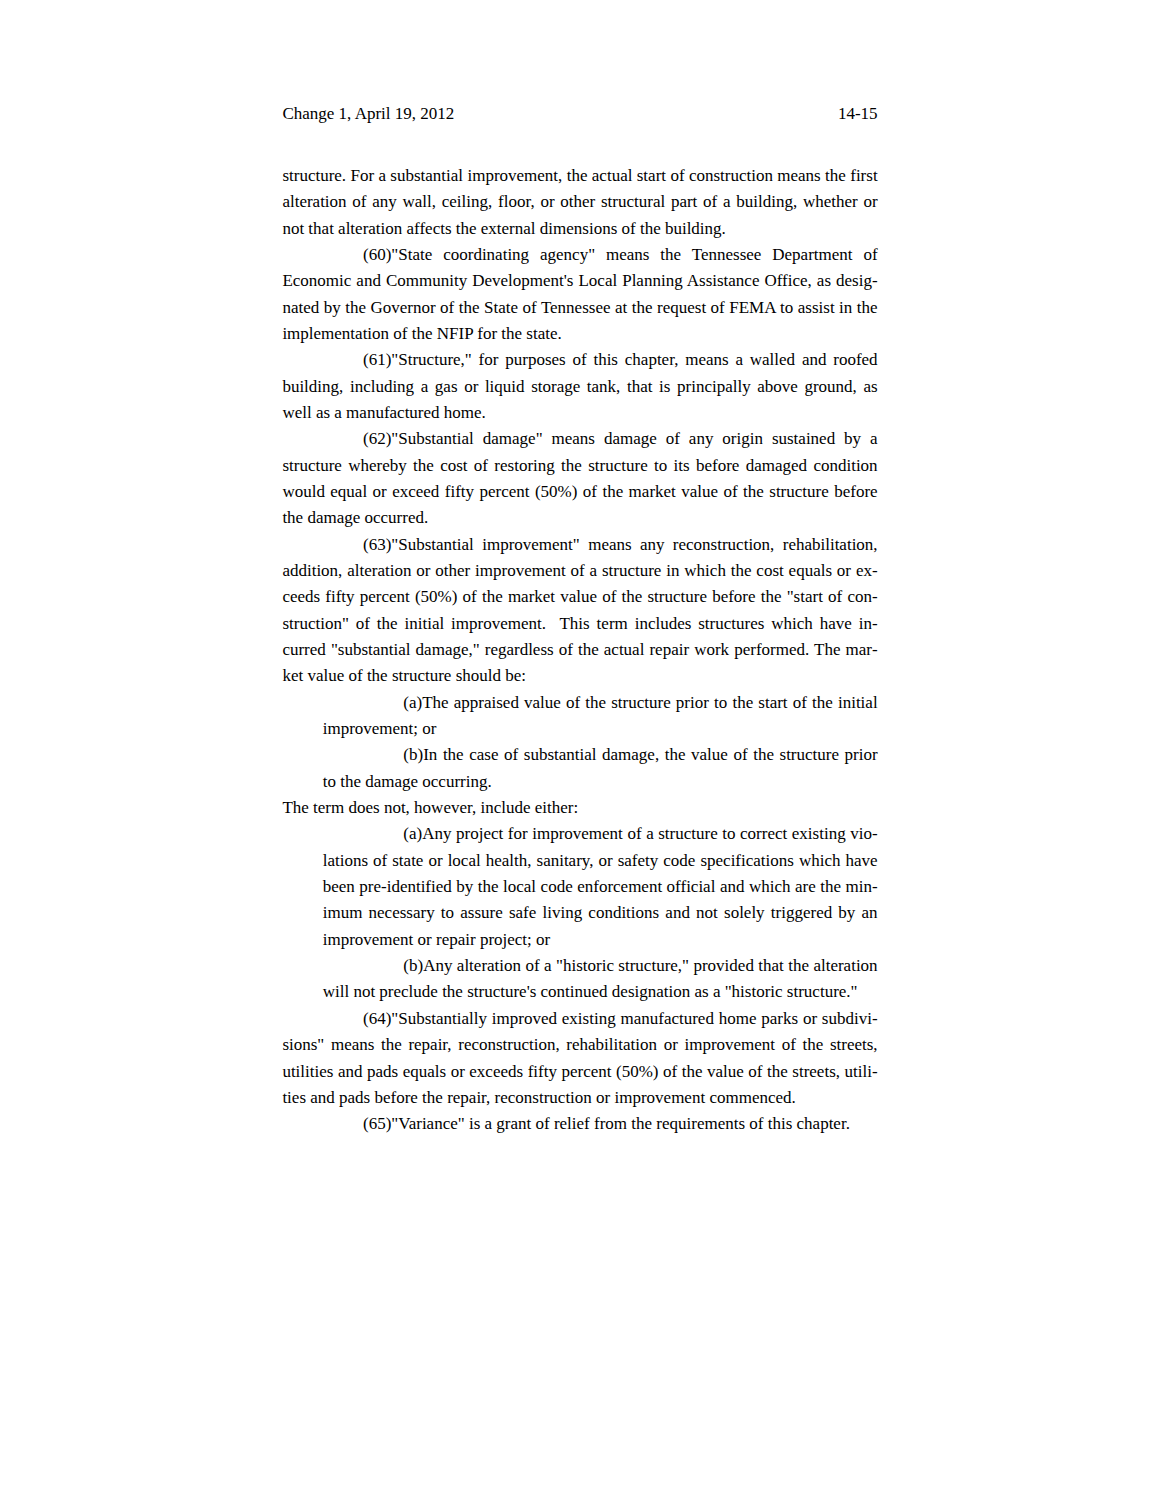Change 1, April 19, 2012
14-15
structure. For a substantial improvement, the actual start of construction means the first alteration of any wall, ceiling, floor, or other structural part of a building, whether or not that alteration affects the external dimensions of the building.
(60)"State coordinating agency" means the Tennessee Department of Economic and Community Development's Local Planning Assistance Office, as designated by the Governor of the State of Tennessee at the request of FEMA to assist in the implementation of the NFIP for the state.
(61)"Structure," for purposes of this chapter, means a walled and roofed building, including a gas or liquid storage tank, that is principally above ground, as well as a manufactured home.
(62)"Substantial damage" means damage of any origin sustained by a structure whereby the cost of restoring the structure to its before damaged condition would equal or exceed fifty percent (50%) of the market value of the structure before the damage occurred.
(63)"Substantial improvement" means any reconstruction, rehabilitation, addition, alteration or other improvement of a structure in which the cost equals or exceeds fifty percent (50%) of the market value of the structure before the "start of construction" of the initial improvement. This term includes structures which have incurred "substantial damage," regardless of the actual repair work performed. The market value of the structure should be:
(a) The appraised value of the structure prior to the start of the initial improvement; or
(b) In the case of substantial damage, the value of the structure prior to the damage occurring.
The term does not, however, include either:
(a) Any project for improvement of a structure to correct existing violations of state or local health, sanitary, or safety code specifications which have been pre-identified by the local code enforcement official and which are the minimum necessary to assure safe living conditions and not solely triggered by an improvement or repair project; or
(b) Any alteration of a "historic structure," provided that the alteration will not preclude the structure's continued designation as a "historic structure."
(64)"Substantially improved existing manufactured home parks or subdivisions" means the repair, reconstruction, rehabilitation or improvement of the streets, utilities and pads equals or exceeds fifty percent (50%) of the value of the streets, utilities and pads before the repair, reconstruction or improvement commenced.
(65)"Variance" is a grant of relief from the requirements of this chapter.